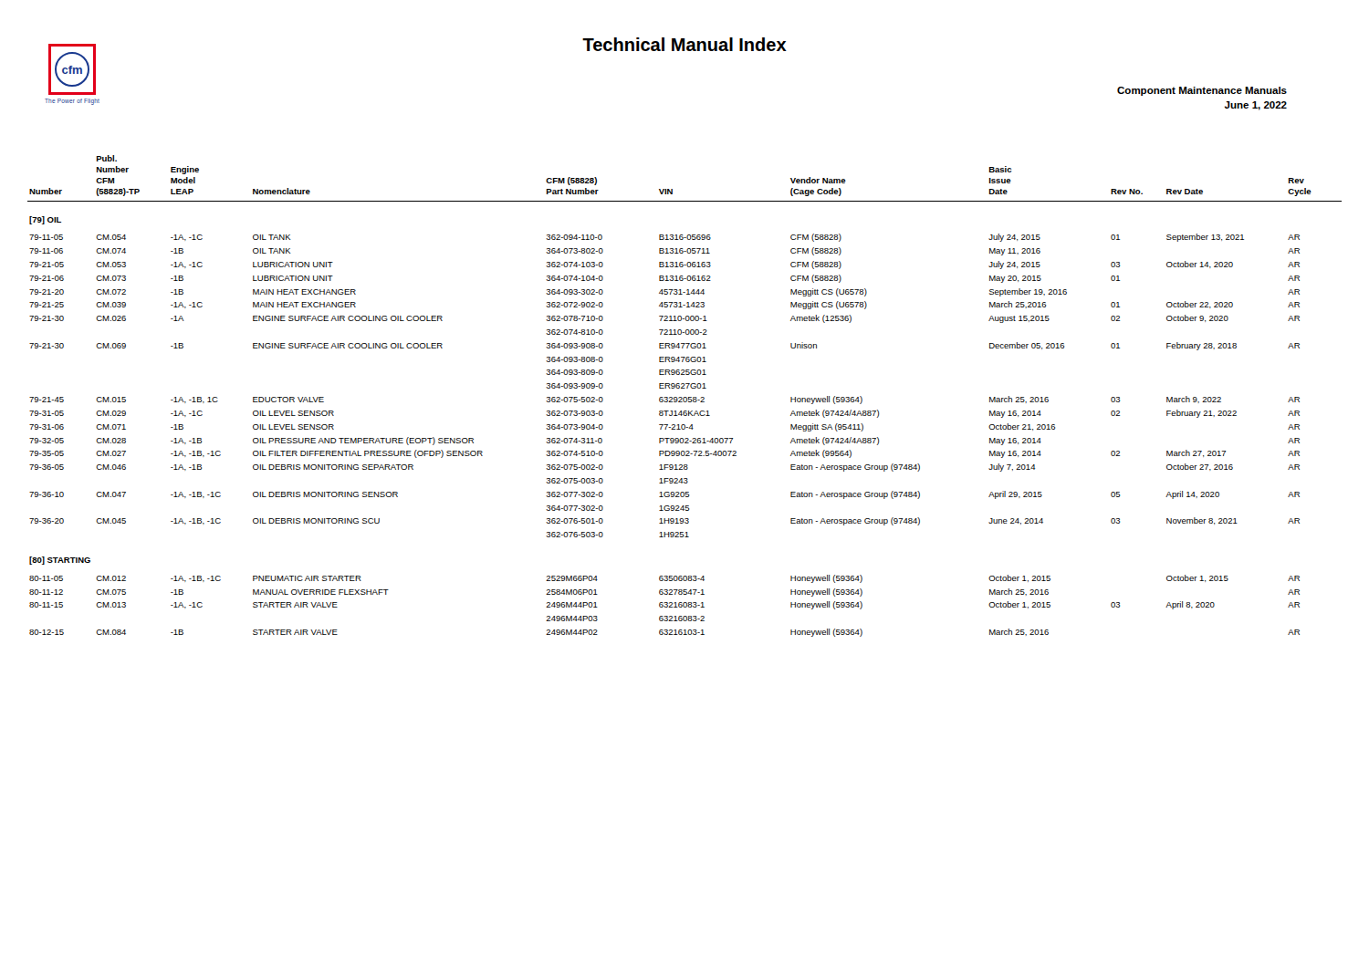cfm
The Power of Flight
Technical Manual Index
Component Maintenance Manuals
June 1, 2022
| Number | Publ. Number CFM (58828)-TP | Engine Model LEAP | Nomenclature | CFM (58828) Part Number | VIN | Vendor Name (Cage Code) | Basic Issue Date | Rev No. | Rev Date | Rev Cycle |
| --- | --- | --- | --- | --- | --- | --- | --- | --- | --- | --- |
| [79] OIL |
| 79-11-05 | CM.054 | -1A, -1C | OIL TANK | 362-094-110-0 | B1316-05696 | CFM (58828) | July 24, 2015 | 01 | September 13, 2021 | AR |
| 79-11-06 | CM.074 | -1B | OIL TANK | 364-073-802-0 | B1316-05711 | CFM (58828) | May 11, 2016 | | | AR |
| 79-21-05 | CM.053 | -1A, -1C | LUBRICATION UNIT | 362-074-103-0 | B1316-06163 | CFM (58828) | July 24, 2015 | 03 | October 14, 2020 | AR |
| 79-21-06 | CM.073 | -1B | LUBRICATION UNIT | 364-074-104-0 | B1316-06162 | CFM (58828) | May 20, 2015 | 01 | | AR |
| 79-21-20 | CM.072 | -1B | MAIN HEAT EXCHANGER | 364-093-302-0 | 45731-1444 | Meggitt CS (U6578) | September 19, 2016 | | | AR |
| 79-21-25 | CM.039 | -1A, -1C | MAIN HEAT EXCHANGER | 362-072-902-0 | 45731-1423 | Meggitt CS (U6578) | March 25,2016 | 01 | October 22, 2020 | AR |
| 79-21-30 | CM.026 | -1A | ENGINE SURFACE AIR COOLING OIL COOLER | 362-078-710-0 | 72110-000-1 | Ametek (12536) | August 15,2015 | 02 | October 9, 2020 | AR |
| | | | | 362-074-810-0 | 72110-000-2 | | | | | |
| 79-21-30 | CM.069 | -1B | ENGINE SURFACE AIR COOLING OIL COOLER | 364-093-908-0 | ER9477G01 | Unison | December 05, 2016 | 01 | February 28, 2018 | AR |
| | | | | 364-093-808-0 | ER9476G01 | | | | | |
| | | | | 364-093-809-0 | ER9625G01 | | | | | |
| | | | | 364-093-909-0 | ER9627G01 | | | | | |
| 79-21-45 | CM.015 | -1A, -1B, 1C | EDUCTOR VALVE | 362-075-502-0 | 63292058-2 | Honeywell (59364) | March 25, 2016 | 03 | March 9, 2022 | AR |
| 79-31-05 | CM.029 | -1A, -1C | OIL LEVEL SENSOR | 362-073-903-0 | 8TJ146KAC1 | Ametek (97424/4A887) | May 16, 2014 | 02 | February 21, 2022 | AR |
| 79-31-06 | CM.071 | -1B | OIL LEVEL SENSOR | 364-073-904-0 | 77-210-4 | Meggitt SA (95411) | October 21, 2016 | | | AR |
| 79-32-05 | CM.028 | -1A, -1B | OIL PRESSURE AND TEMPERATURE (EOPT) SENSOR | 362-074-311-0 | PT9902-261-40077 | Ametek (97424/4A887) | May 16, 2014 | | | AR |
| 79-35-05 | CM.027 | -1A, -1B, -1C | OIL FILTER DIFFERENTIAL PRESSURE (OFDP) SENSOR | 362-074-510-0 | PD9902-72.5-40072 | Ametek (99564) | May 16, 2014 | 02 | March 27, 2017 | AR |
| 79-36-05 | CM.046 | -1A, -1B | OIL DEBRIS MONITORING SEPARATOR | 362-075-002-0 | 1F9128 | Eaton - Aerospace Group (97484) | July 7, 2014 | | October 27, 2016 | AR |
| | | | | 362-075-003-0 | 1F9243 | | | | | |
| 79-36-10 | CM.047 | -1A, -1B, -1C | OIL DEBRIS MONITORING SENSOR | 362-077-302-0 | 1G9205 | Eaton - Aerospace Group (97484) | April 29, 2015 | 05 | April 14, 2020 | AR |
| | | | | 364-077-302-0 | 1G9245 | | | | | |
| 79-36-20 | CM.045 | -1A, -1B, -1C | OIL DEBRIS MONITORING SCU | 362-076-501-0 | 1H9193 | Eaton - Aerospace Group (97484) | June 24, 2014 | 03 | November 8, 2021 | AR |
| | | | | 362-076-503-0 | 1H9251 | | | | | |
| [80] STARTING |
| 80-11-05 | CM.012 | -1A, -1B, -1C | PNEUMATIC AIR STARTER | 2529M66P04 | 63506083-4 | Honeywell (59364) | October 1, 2015 | | October 1, 2015 | AR |
| 80-11-12 | CM.075 | -1B | MANUAL OVERRIDE FLEXSHAFT | 2584M06P01 | 63278547-1 | Honeywell (59364) | March 25, 2016 | | | AR |
| 80-11-15 | CM.013 | -1A, -1C | STARTER AIR VALVE | 2496M44P01 | 63216083-1 | Honeywell (59364) | October 1, 2015 | 03 | April 8, 2020 | AR |
| | | | | 2496M44P03 | 63216083-2 | | | | | |
| 80-12-15 | CM.084 | -1B | STARTER AIR VALVE | 2496M44P02 | 63216103-1 | Honeywell (59364) | March 25, 2016 | | | AR |